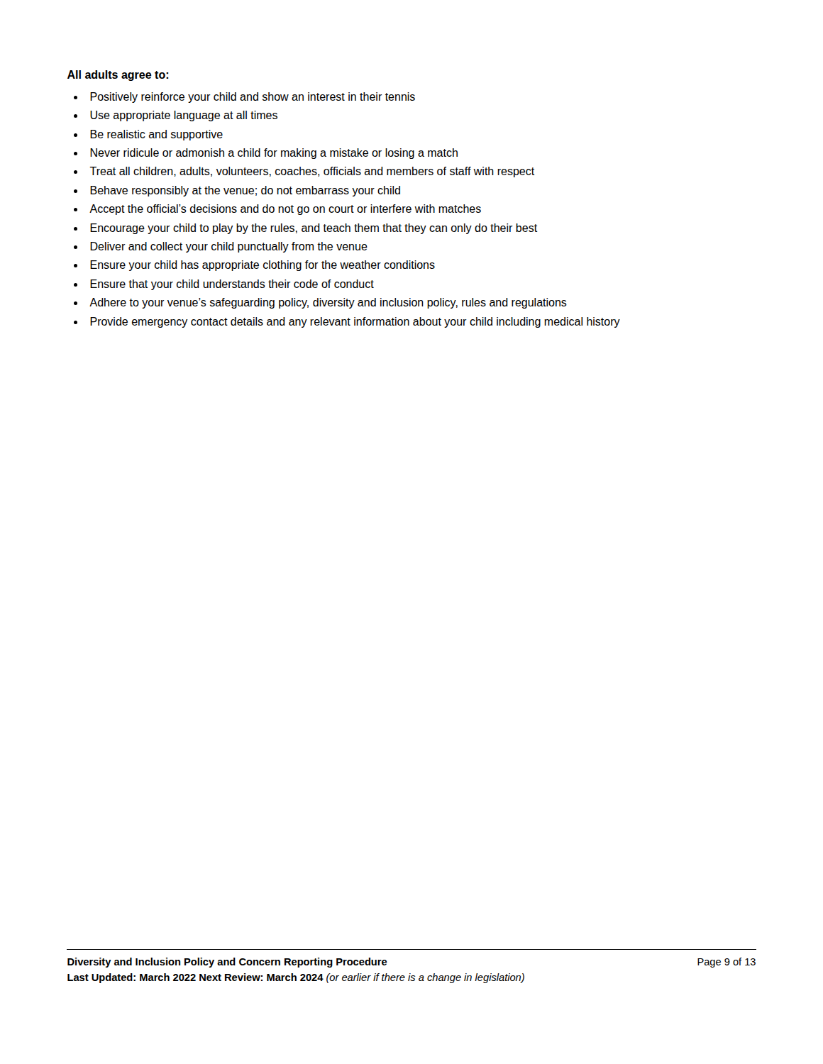All adults agree to:
Positively reinforce your child and show an interest in their tennis
Use appropriate language at all times
Be realistic and supportive
Never ridicule or admonish a child for making a mistake or losing a match
Treat all children, adults, volunteers, coaches, officials and members of staff with respect
Behave responsibly at the venue; do not embarrass your child
Accept the official’s decisions and do not go on court or interfere with matches
Encourage your child to play by the rules, and teach them that they can only do their best
Deliver and collect your child punctually from the venue
Ensure your child has appropriate clothing for the weather conditions
Ensure that your child understands their code of conduct
Adhere to your venue’s safeguarding policy, diversity and inclusion policy, rules and regulations
Provide emergency contact details and any relevant information about your child including medical history
Diversity and Inclusion Policy and Concern Reporting Procedure
Page 9 of 13
Last Updated: March 2022 Next Review: March 2024 (or earlier if there is a change in legislation)